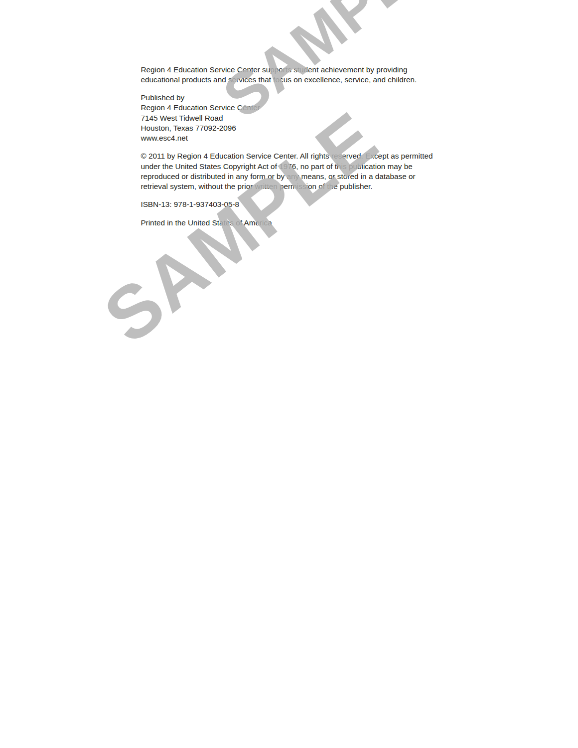SAMPLE SAMPLE
Region 4 Education Service Center supports student achievement by providing educational products and services that focus on excellence, service, and children.
Published by Region 4 Education Service Center 7145 West Tidwell Road Houston, Texas 77092-2096 www.esc4.net
© 2011 by Region 4 Education Service Center. All rights reserved. Except as permitted under the United States Copyright Act of 1976, no part of this publication may be reproduced or distributed in any form or by any means, or stored in a database or retrieval system, without the prior written permission of the publisher.
ISBN-13: 978-1-937403-05-8
Printed in the United States of America